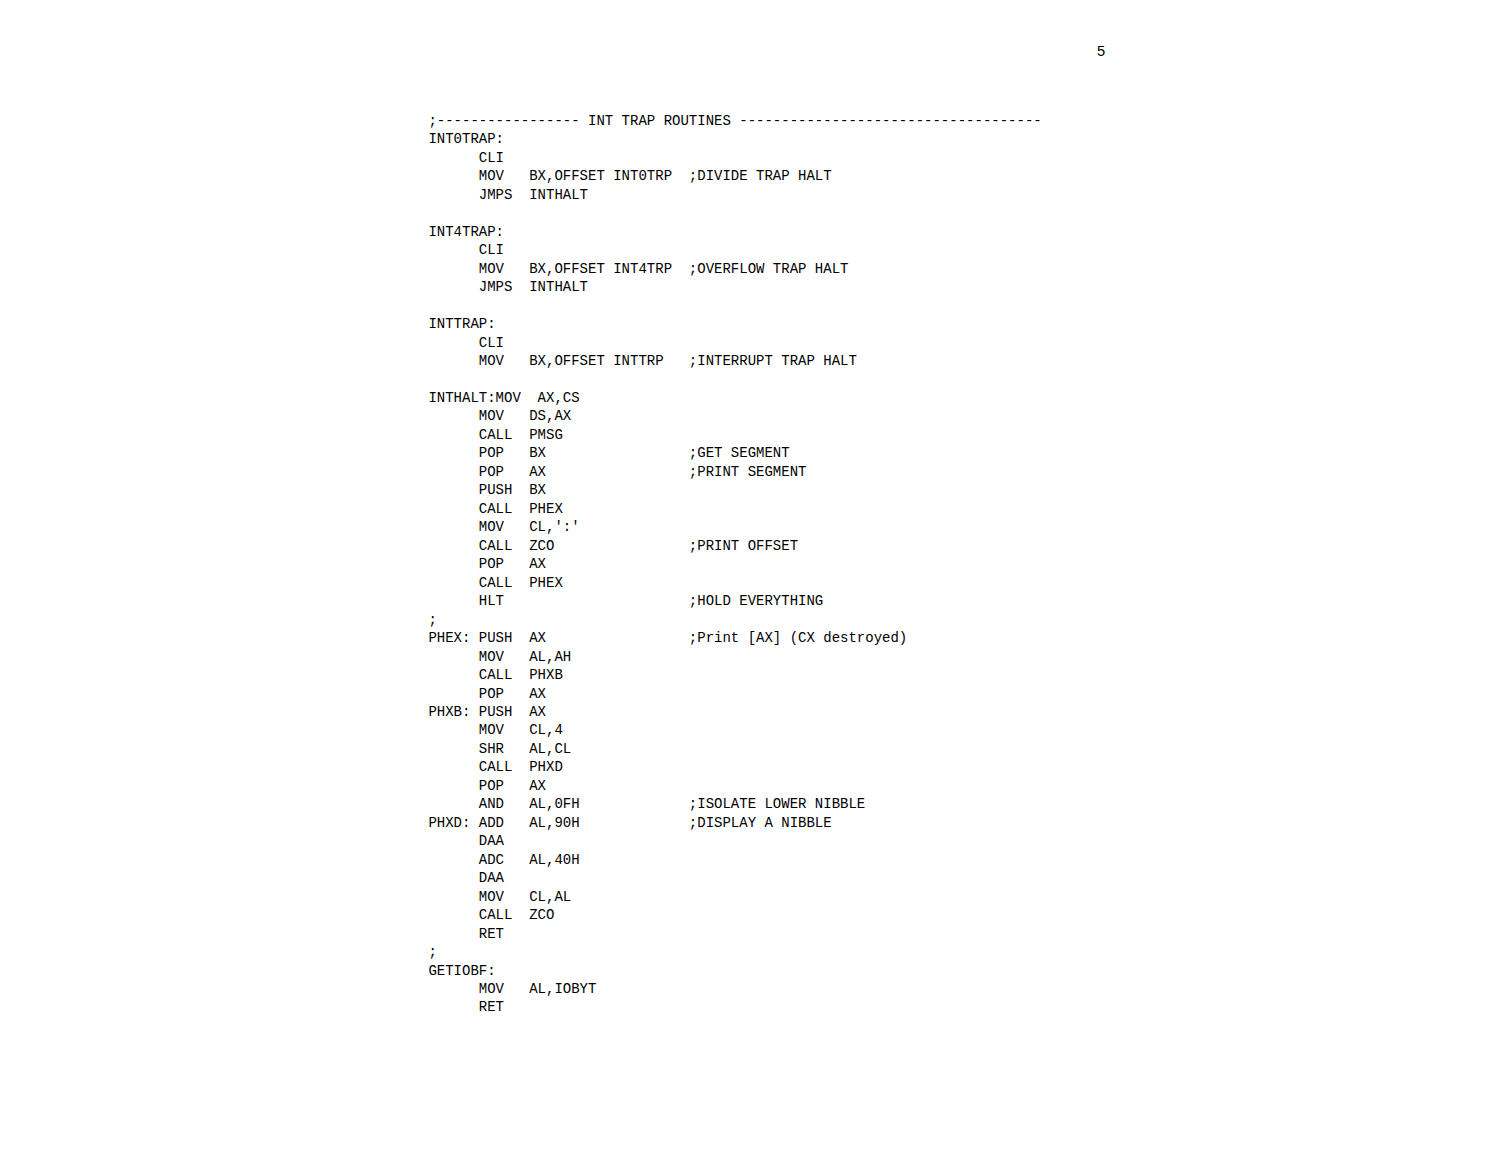5
;----------------- INT TRAP ROUTINES ------------------------------------
INT0TRAP:
      CLI
      MOV   BX,OFFSET INT0TRP  ;DIVIDE TRAP HALT
      JMPS  INTHALT

INT4TRAP:
      CLI
      MOV   BX,OFFSET INT4TRP  ;OVERFLOW TRAP HALT
      JMPS  INTHALT

INTTRAP:
      CLI
      MOV   BX,OFFSET INTTRP   ;INTERRUPT TRAP HALT

INTHALT:MOV  AX,CS
      MOV   DS,AX
      CALL  PMSG
      POP   BX                 ;GET SEGMENT
      POP   AX                 ;PRINT SEGMENT
      PUSH  BX
      CALL  PHEX
      MOV   CL,':'
      CALL  ZCO                ;PRINT OFFSET
      POP   AX
      CALL  PHEX
      HLT                      ;HOLD EVERYTHING
;
PHEX: PUSH  AX                 ;Print [AX] (CX destroyed)
      MOV   AL,AH
      CALL  PHXB
      POP   AX
PHXB: PUSH  AX
      MOV   CL,4
      SHR   AL,CL
      CALL  PHXD
      POP   AX
      AND   AL,0FH             ;ISOLATE LOWER NIBBLE
PHXD: ADD   AL,90H             ;DISPLAY A NIBBLE
      DAA
      ADC   AL,40H
      DAA
      MOV   CL,AL
      CALL  ZCO
      RET
;
GETIOBF:
      MOV   AL,IOBYT
      RET